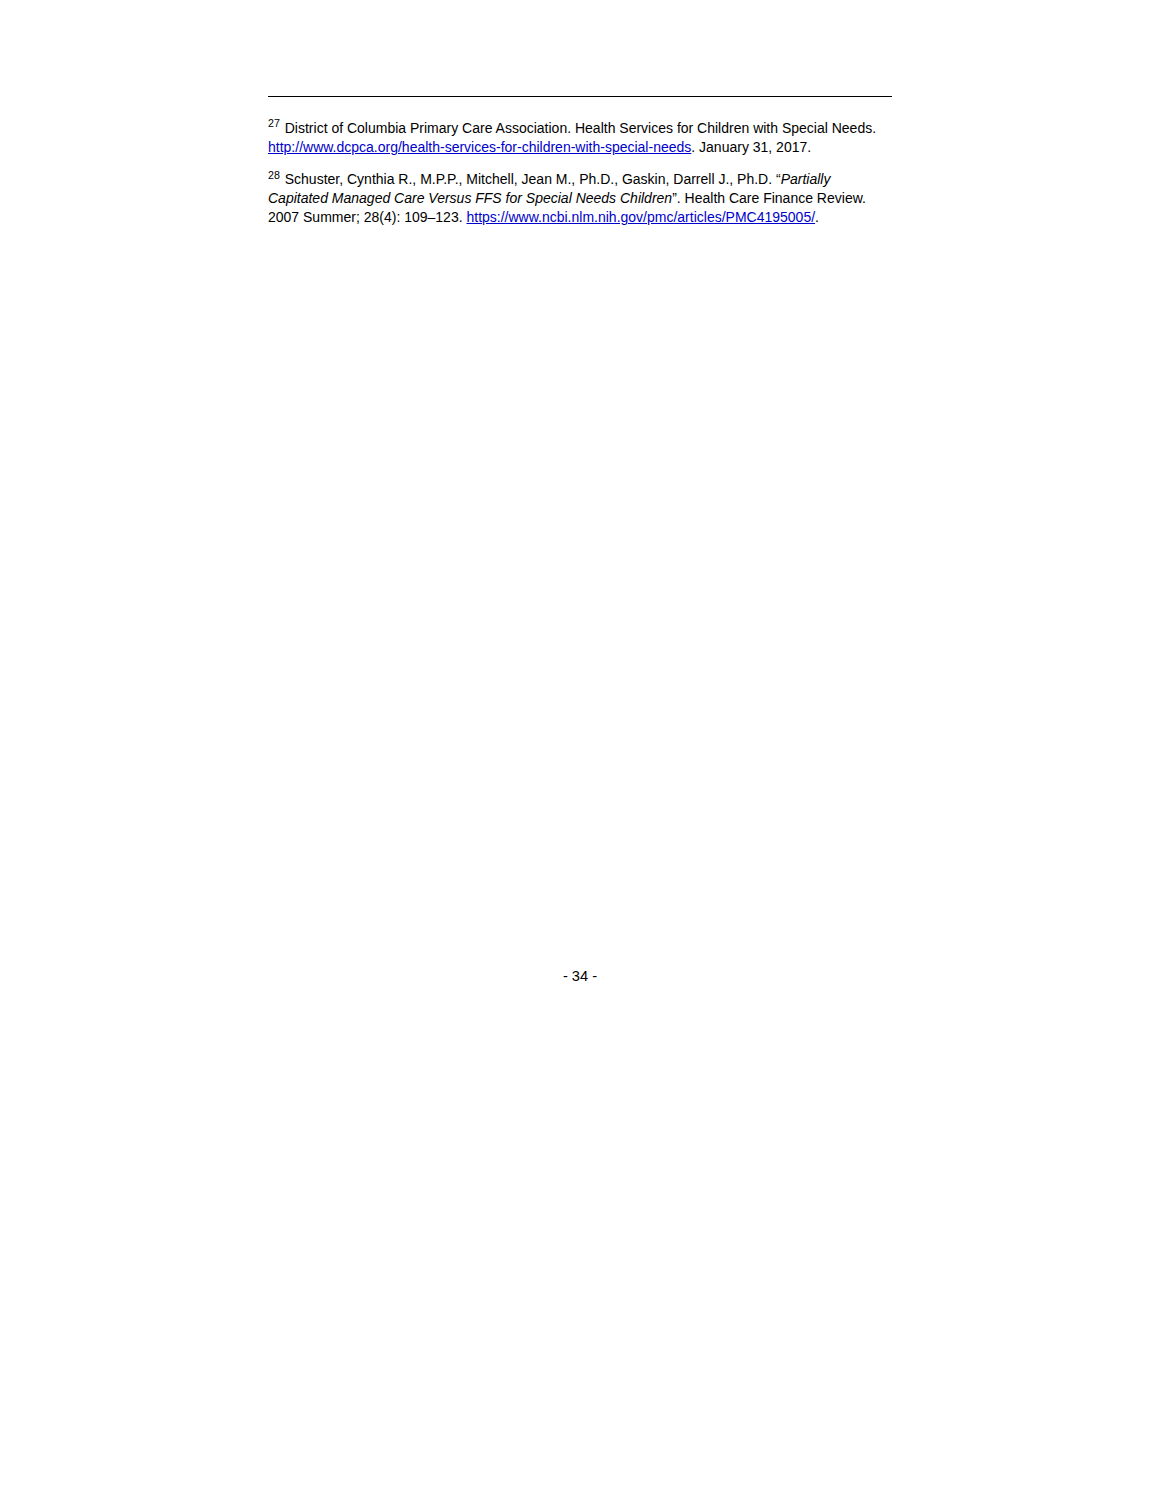27 District of Columbia Primary Care Association. Health Services for Children with Special Needs. http://www.dcpca.org/health-services-for-children-with-special-needs. January 31, 2017.
28 Schuster, Cynthia R., M.P.P., Mitchell, Jean M., Ph.D., Gaskin, Darrell J., Ph.D. “Partially Capitated Managed Care Versus FFS for Special Needs Children”. Health Care Finance Review. 2007 Summer; 28(4): 109–123. https://www.ncbi.nlm.nih.gov/pmc/articles/PMC4195005/.
- 34 -